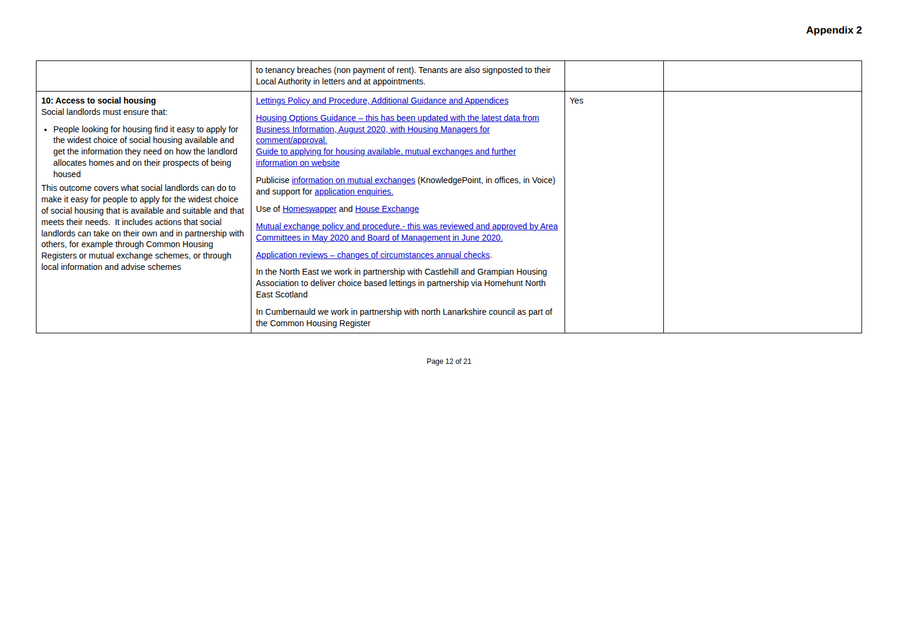Appendix 2
| | to tenancy breaches (non payment of rent). Tenants are also signposted to their Local Authority in letters and at appointments. | | |
| 10: Access to social housing Social landlords must ensure that: People looking for housing find it easy to apply for the widest choice of social housing available and get the information they need on how the landlord allocates homes and on their prospects of being housed This outcome covers what social landlords can do to make it easy for people to apply for the widest choice of social housing that is available and suitable and that meets their needs. It includes actions that social landlords can take on their own and in partnership with others, for example through Common Housing Registers or mutual exchange schemes, or through local information and advise schemes | Lettings Policy and Procedure, Additional Guidance and Appendices Housing Options Guidance – this has been updated with the latest data from Business Information, August 2020, with Housing Managers for comment/approval. Guide to applying for housing available, mutual exchanges and further information on website Publicise information on mutual exchanges (KnowledgePoint, in offices, in Voice) and support for application enquiries. Use of Homeswapper and House Exchange Mutual exchange policy and procedure.- this was reviewed and approved by Area Committees in May 2020 and Board of Management in June 2020. Application reviews – changes of circumstances annual checks . In the North East we work in partnership with Castlehill and Grampian Housing Association to deliver choice based lettings in partnership via Homehunt North East Scotland In Cumbernauld we work in partnership with north Lanarkshire council as part of the Common Housing Register | Yes | |
Page 12 of 21